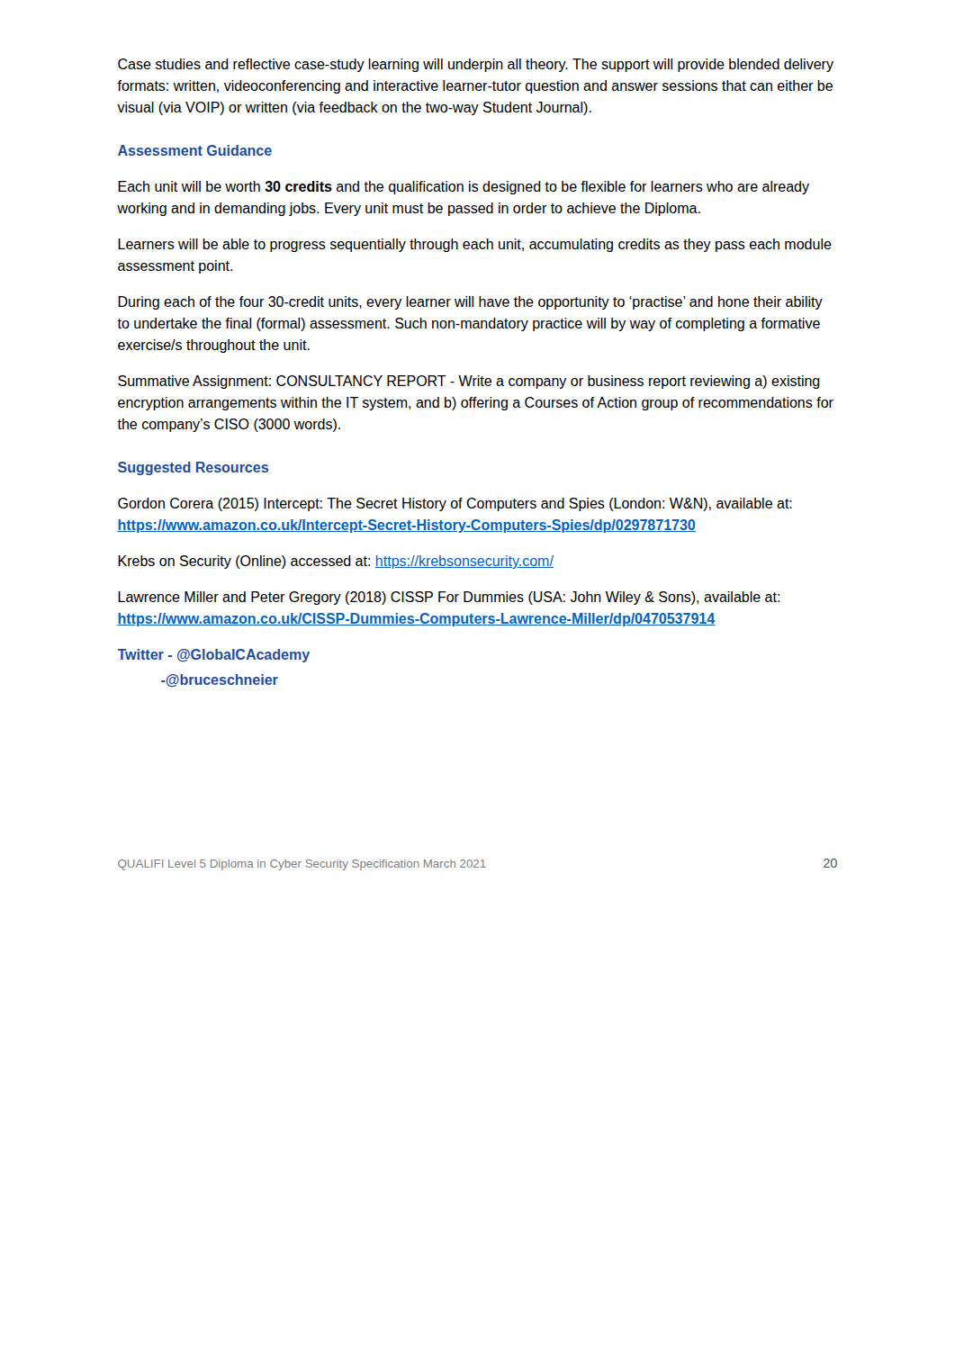Case studies and reflective case-study learning will underpin all theory. The support will provide blended delivery formats: written, videoconferencing and interactive learner-tutor question and answer sessions that can either be visual (via VOIP) or written (via feedback on the two-way Student Journal).
Assessment Guidance
Each unit will be worth 30 credits and the qualification is designed to be flexible for learners who are already working and in demanding jobs. Every unit must be passed in order to achieve the Diploma.
Learners will be able to progress sequentially through each unit, accumulating credits as they pass each module assessment point.
During each of the four 30-credit units, every learner will have the opportunity to ‘practise’ and hone their ability to undertake the final (formal) assessment. Such non-mandatory practice will by way of completing a formative exercise/s throughout the unit.
Summative Assignment: CONSULTANCY REPORT - Write a company or business report reviewing a) existing encryption arrangements within the IT system, and b) offering a Courses of Action group of recommendations for the company’s CISO (3000 words).
Suggested Resources
Gordon Corera (2015) Intercept: The Secret History of Computers and Spies (London: W&N), available at: https://www.amazon.co.uk/Intercept-Secret-History-Computers-Spies/dp/0297871730
Krebs on Security (Online) accessed at: https://krebsonsecurity.com/
Lawrence Miller and Peter Gregory (2018) CISSP For Dummies (USA: John Wiley & Sons), available at: https://www.amazon.co.uk/CISSP-Dummies-Computers-Lawrence-Miller/dp/0470537914
Twitter - @GlobalCAcademy
-@bruceschneier
QUALIFI Level 5 Diploma in Cyber Security Specification March 2021 20